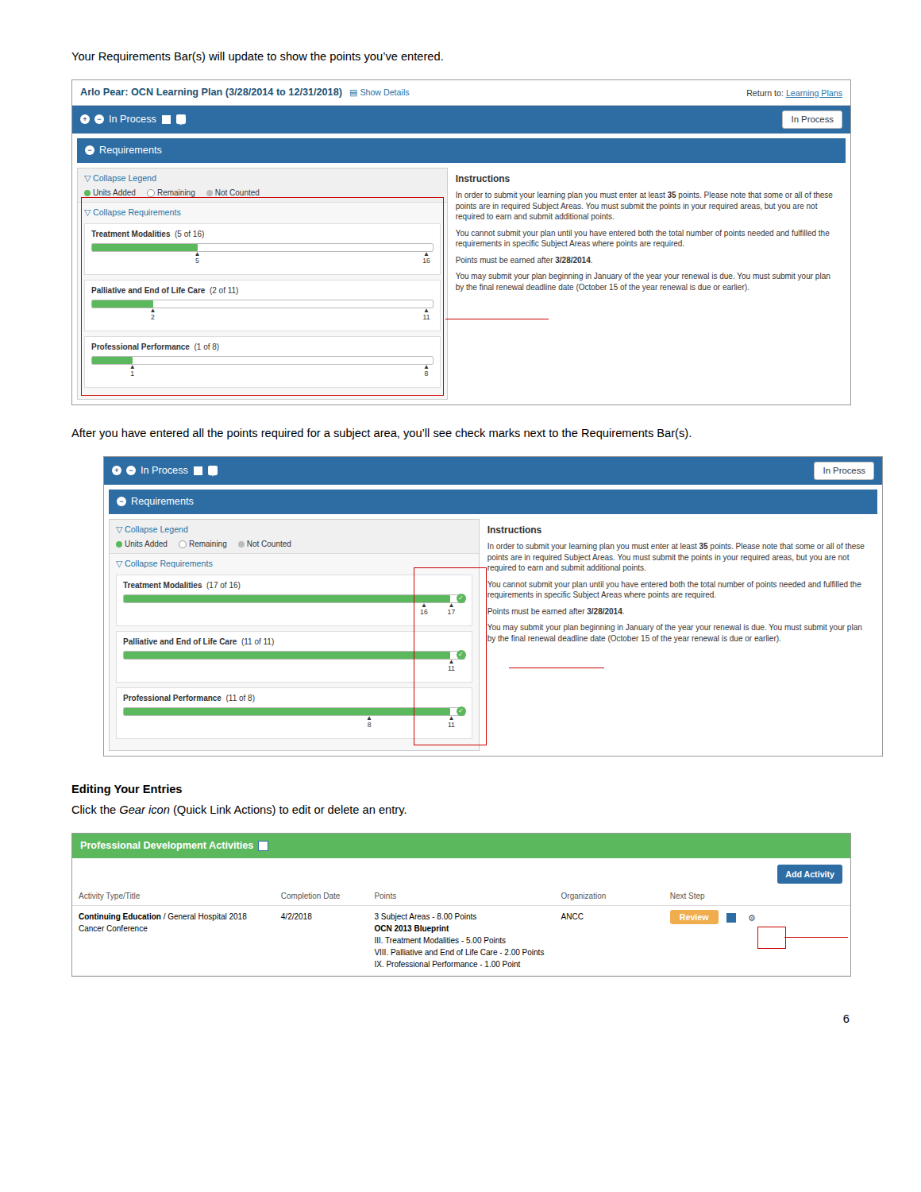Your Requirements Bar(s) will update to show the points you’ve entered.
Arlo Pear: OCN Learning Plan (3/28/2014 to 12/31/2018) ▤ Show Details
Return to: Learning Plans
+ − In Process ⚙ In Process
− Requirements
▽ Collapse Legend
Units Added Remaining Not Counted
▽ Collapse Requirements
Treatment Modalities (5 of 16)
▲5 ▲16
Palliative and End of Life Care (2 of 11)
▲2 ▲11
Professional Performance (1 of 8)
▲1 ▲8
Instructions
In order to submit your learning plan you must enter at least 35 points. Please note that some or all of these points are in required Subject Areas. You must submit the points in your required areas, but you are not required to earn and submit additional points.
You cannot submit your plan until you have entered both the total number of points needed and fulfilled the requirements in specific Subject Areas where points are required.
Points must be earned after 3/28/2014.
You may submit your plan beginning in January of the year your renewal is due. You must submit your plan by the final renewal deadline date (October 15 of the year renewal is due or earlier).
After you have entered all the points required for a subject area, you’ll see check marks next to the Requirements Bar(s).
+ − In Process ⚙ In Process
− Requirements
▽ Collapse Legend
Units Added Remaining Not Counted
▽ Collapse Requirements
Treatment Modalities (17 of 16)
✓
▲16 ▲17
Palliative and End of Life Care (11 of 11)
✓
▲11
Professional Performance (11 of 8)
✓
▲8 ▲11
Instructions
In order to submit your learning plan you must enter at least 35 points. Please note that some or all of these points are in required Subject Areas. You must submit the points in your required areas, but you are not required to earn and submit additional points.
You cannot submit your plan until you have entered both the total number of points needed and fulfilled the requirements in specific Subject Areas where points are required.
Points must be earned after 3/28/2014.
You may submit your plan beginning in January of the year your renewal is due. You must submit your plan by the final renewal deadline date (October 15 of the year renewal is due or earlier).
Editing Your Entries
Click the Gear icon (Quick Link Actions) to edit or delete an entry.
Professional Development Activities
Add Activity
| Activity Type/Title | Completion Date | Points | Organization | Next Step |
| --- | --- | --- | --- | --- |
| Continuing Education / General Hospital 2018 Cancer Conference | 4/2/2018 | 3 Subject Areas - 8.00 Points OCN 2013 Blueprint III. Treatment Modalities - 5.00 Points VIII. Palliative and End of Life Care - 2.00 Points IX. Professional Performance - 1.00 Point | ANCC | Review ⚙ |
6